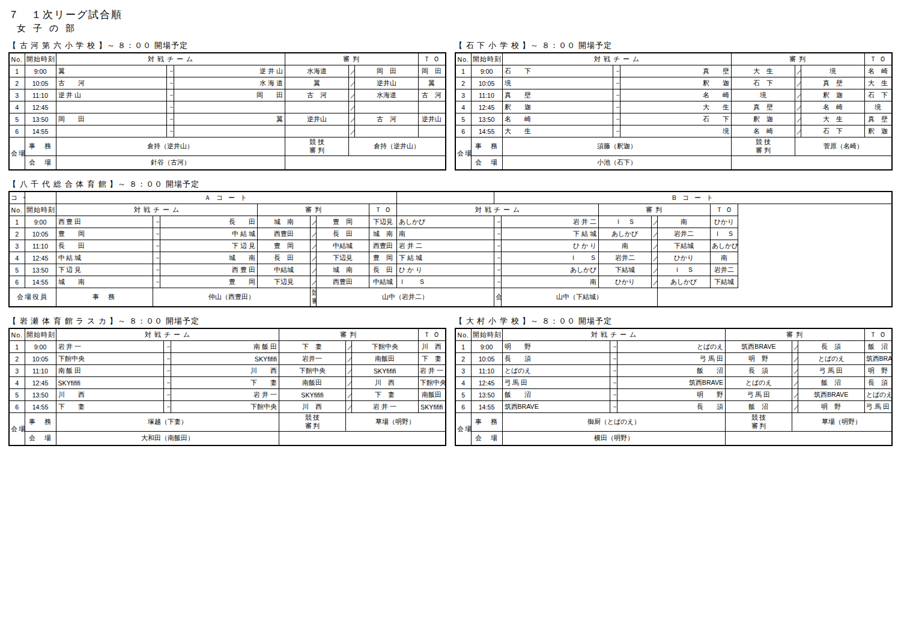７　１次リーグ試合順
女 子 の 部
【 古 河 第 六 小 学 校 】～ ８：００ 開場予定
| No. | 開始時刻 | 対 戦 チ ー ム | 審 判 | Ｔ Ｏ |
| 1 | 9:00 | 翼 | － | 逆 井 山 | 水海道 | ／ | 岡 田 | 岡 田 |
| 2 | 10:05 | 古 河 | － | 水 海 道 | 翼 | ／ | 逆井山 | 翼 |
| 3 | 11:10 | 逆 井 山 | － | 岡 田 | 古 河 | ／ | 水海道 | 古 河 |
| 4 | 12:45 | | － | | | ／ | | |
| 5 | 13:50 | 岡 田 | － | 翼 | 逆井山 | ／ | 古 河 | 逆井山 |
| 6 | 14:55 | | － | | | ／ | | |
| 会場役員 | 事 務 | 倉持（逆井山） | 競 技 審 判 | 倉持（逆井山） |
| 会 場 | 針谷（古河） | |
【 石 下 小 学 校 】～ ８：００ 開場予定
| No. | 開始時刻 | 対 戦 チ ー ム | 審 判 | Ｔ Ｏ |
| 1 | 9:00 | 石 下 | － | 真 壁 | 大 生 | ／ | 境 | 名 崎 |
| 2 | 10:05 | 境 | － | 釈 迦 | 石 下 | ／ | 真 壁 | 大 生 |
| 3 | 11:10 | 真 壁 | － | 名 崎 | 境 | ／ | 釈 迦 | 石 下 |
| 4 | 12:45 | 釈 迦 | － | 大 生 | 真 壁 | ／ | 名 崎 | 境 |
| 5 | 13:50 | 名 崎 | － | 石 下 | 釈 迦 | ／ | 大 生 | 真 壁 |
| 6 | 14:55 | 大 生 | － | 境 | 名 崎 | ／ | 石 下 | 釈 迦 |
| 会場役員 | 事 務 | 須藤（釈迦） | 競 技 審 判 | 菅原（名崎） |
| 会 場 | 小池（石下） | |
【 八 千 代 総 合 体 育 館 】～ ８：００ 開場予定
| コ ー ト | | Ａ コ ー ト | | Ｂ コ ー ト |
| No. | 開始時刻 | 対 戦 チ ー ム | 審 判 | Ｔ Ｏ | 対 戦 チ ー ム | 審 判 | Ｔ Ｏ |
| 1 | 9:00 | 西 豊 田 | － | 長 田 | 城 南 | ／ | 豊 岡 | 下辺見 | あしかび | － | 岩 井 二 | Ｉ Ｓ | ／ | 南 | ひかり |
| 2 | 10:05 | 豊 岡 | － | 中 結 城 | 西豊田 | ／ | 長 田 | 城 南 | 南 | － | 下 結 城 | あしかび | ／ | 岩井二 | Ｉ Ｓ |
| 3 | 11:10 | 長 田 | － | 下 辺 見 | 豊 岡 | ／ | 中結城 | 西豊田 | 岩 井 二 | － | ひ か り | 南 | ／ | 下結城 | あしかび |
| 4 | 12:45 | 中 結 城 | － | 城 南 | 長 田 | ／ | 下辺見 | 豊 岡 | 下 結 城 | － | Ｉ Ｓ | 岩井二 | ／ | ひかり | 南 |
| 5 | 13:50 | 下 辺 見 | － | 西 豊 田 | 中結城 | ／ | 城 南 | 長 田 | ひ か り | － | あしかび | 下結城 | ／ | Ｉ Ｓ | 岩井二 |
| 6 | 14:55 | 城 南 | － | 豊 岡 | 下辺見 | ／ | 西豊田 | 中結城 | Ｉ Ｓ | － | 南 | ひかり | ／ | あしかび | 下結城 |
| 会場役員 | 事 務 | 仲山（西豊田） | 競 技 審 判 | 山中（岩井二） | 会 場 | 山中（下結城） | |
【 岩 瀬 体 育 館 ラ ス カ 】～ ８：００ 開場予定
| No. | 開始時刻 | 対 戦 チ ー ム | 審 判 | Ｔ Ｏ |
| 1 | 9:00 | 岩 井 一 | － | 南 飯 田 | 下 妻 | ／ | 下館中央 | 川 西 |
| 2 | 10:05 | 下館中央 | － | SKYﬁﬁﬁ | 岩井一 | ／ | 南飯田 | 下 妻 |
| 3 | 11:10 | 南 飯 田 | － | 川 西 | 下館中央 | ／ | SKYﬁﬁﬁ | 岩 井 一 |
| 4 | 12:45 | SKYﬁﬁﬁ | － | 下 妻 | 南飯田 | ／ | 川 西 | 下館中央 |
| 5 | 13:50 | 川 西 | － | 岩 井 一 | SKYﬁﬁﬁ | ／ | 下 妻 | 南飯田 |
| 6 | 14:55 | 下 妻 | － | 下館中央 | 川 西 | ／ | 岩 井 一 | SKYﬁﬁﬁ |
| 会場役員 | 事 務 | 塚越（下妻） | 競 技 審 判 | 草場（明野） |
| 会 場 | 大和田（南飯田） | |
【 大 村 小 学 校 】～ ８：００ 開場予定
| No. | 開始時刻 | 対 戦 チ ー ム | 審 判 | Ｔ Ｏ |
| 1 | 9:00 | 明 野 | － | とばのえ | 筑西BRAVE | ／ | 長 須 | 飯 沼 |
| 2 | 10:05 | 長 須 | － | 弓 馬 田 | 明 野 | ／ | とばのえ | 筑西BRAVE |
| 3 | 11:10 | とばのえ | － | 飯 沼 | 長 須 | ／ | 弓 馬 田 | 明 野 |
| 4 | 12:45 | 弓 馬 田 | － | 筑西BRAVE | とばのえ | ／ | 飯 沼 | 長 須 |
| 5 | 13:50 | 飯 沼 | － | 明 野 | 弓 馬 田 | ／ | 筑西BRAVE | とばのえ |
| 6 | 14:55 | 筑西BRAVE | － | 長 須 | 飯 沼 | ／ | 明 野 | 弓 馬 田 |
| 会場役員 | 事 務 | 御厨（とばのえ） | 競 技 審 判 | 草場（明野） |
| 会 場 | 横田（明野） | |